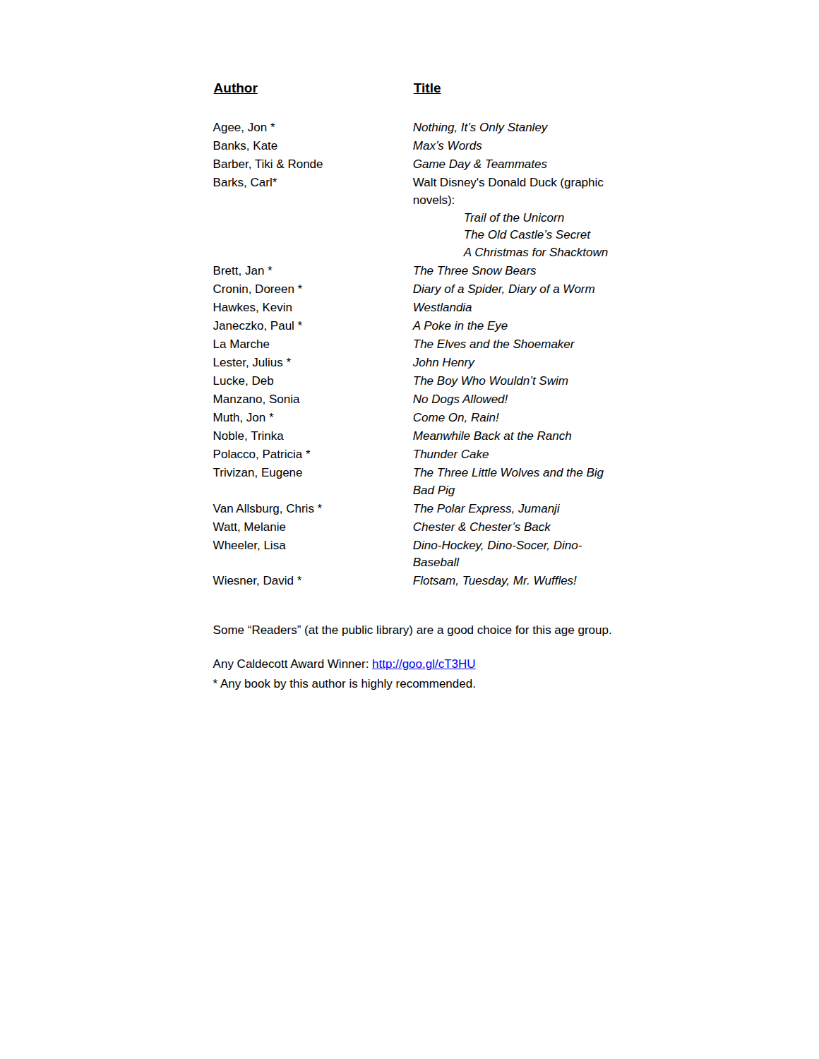| Author | Title |
| --- | --- |
| Agee, Jon * | Nothing, It’s Only Stanley |
| Banks, Kate | Max’s Words |
| Barber, Tiki & Ronde | Game Day & Teammates |
| Barks, Carl* | Walt Disney's Donald Duck (graphic novels): Trail of the Unicorn The Old Castle’s Secret A Christmas for Shacktown |
| Brett, Jan * | The Three Snow Bears |
| Cronin, Doreen * | Diary of a Spider, Diary of a Worm |
| Hawkes, Kevin | Westlandia |
| Janeczko, Paul * | A Poke in the Eye |
| La Marche | The Elves and the Shoemaker |
| Lester, Julius * | John Henry |
| Lucke, Deb | The Boy Who Wouldn’t Swim |
| Manzano, Sonia | No Dogs Allowed! |
| Muth, Jon * | Come On, Rain! |
| Noble, Trinka | Meanwhile Back at the Ranch |
| Polacco, Patricia * | Thunder Cake |
| Trivizan, Eugene | The Three Little Wolves and the Big Bad Pig |
| Van Allsburg, Chris * | The Polar Express, Jumanji |
| Watt, Melanie | Chester & Chester’s Back |
| Wheeler, Lisa | Dino-Hockey, Dino-Socer, Dino-Baseball |
| Wiesner, David * | Flotsam, Tuesday, Mr. Wuffles! |
Some “Readers” (at the public library) are a good choice for this age group.
Any Caldecott Award Winner: http://goo.gl/cT3HU
* Any book by this author is highly recommended.